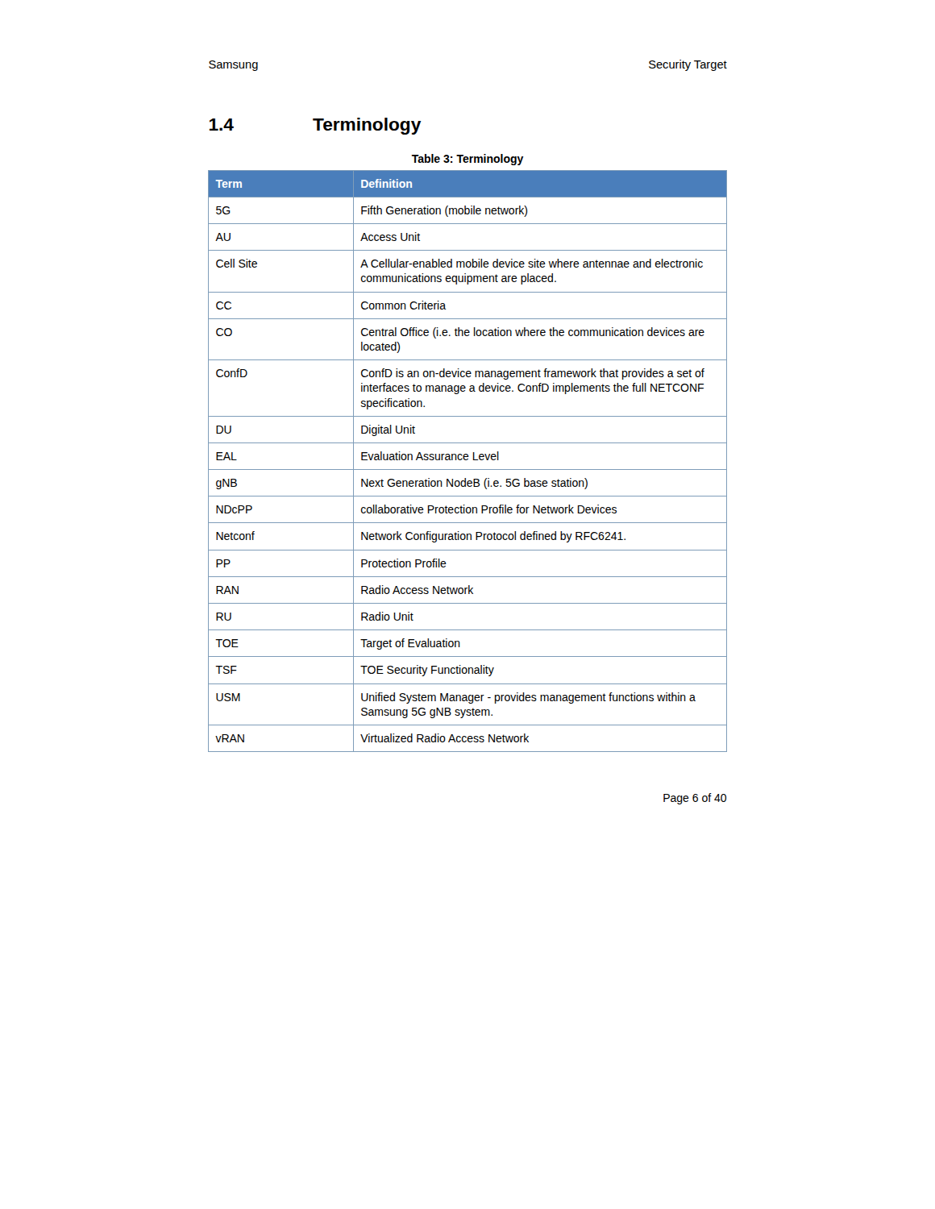Samsung Security Target
1.4 Terminology
Table 3: Terminology
| Term | Definition |
| --- | --- |
| 5G | Fifth Generation (mobile network) |
| AU | Access Unit |
| Cell Site | A Cellular-enabled mobile device site where antennae and electronic communications equipment are placed. |
| CC | Common Criteria |
| CO | Central Office (i.e. the location where the communication devices are located) |
| ConfD | ConfD is an on-device management framework that provides a set of interfaces to manage a device. ConfD implements the full NETCONF specification. |
| DU | Digital Unit |
| EAL | Evaluation Assurance Level |
| gNB | Next Generation NodeB (i.e. 5G base station) |
| NDcPP | collaborative Protection Profile for Network Devices |
| Netconf | Network Configuration Protocol defined by RFC6241. |
| PP | Protection Profile |
| RAN | Radio Access Network |
| RU | Radio Unit |
| TOE | Target of Evaluation |
| TSF | TOE Security Functionality |
| USM | Unified System Manager - provides management functions within a Samsung 5G gNB system. |
| vRAN | Virtualized Radio Access Network |
Page 6 of 40